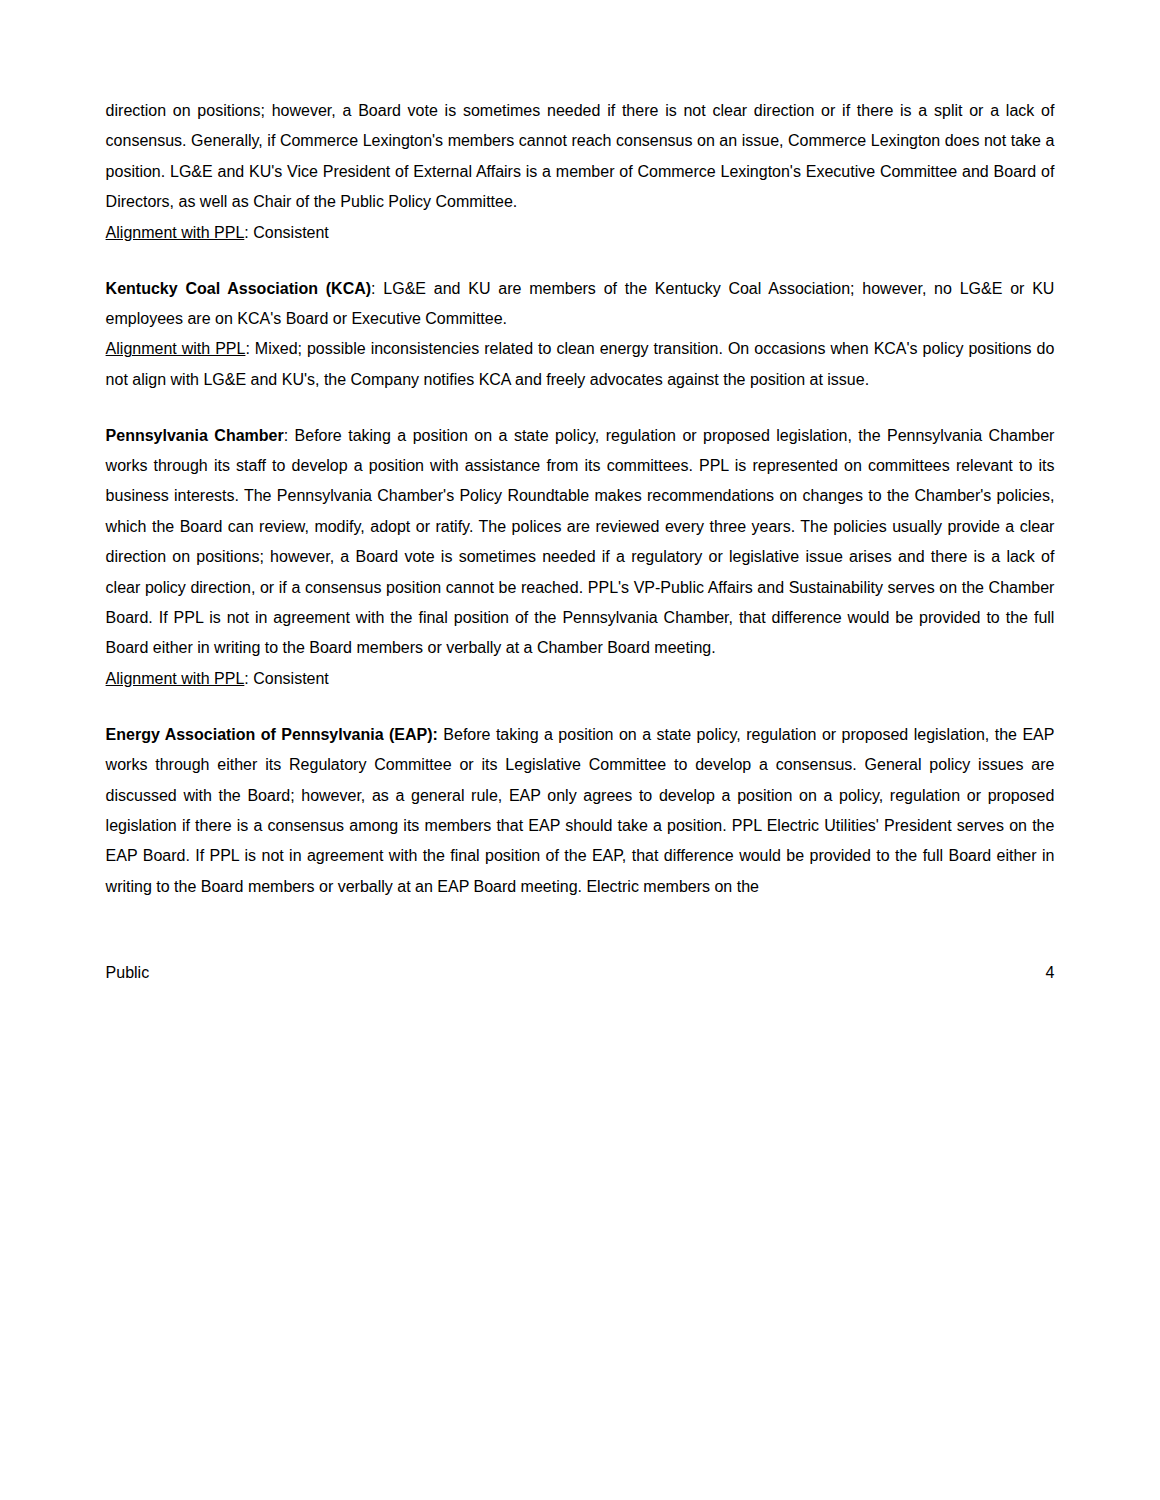direction on positions; however, a Board vote is sometimes needed if there is not clear direction or if there is a split or a lack of consensus. Generally, if Commerce Lexington's members cannot reach consensus on an issue, Commerce Lexington does not take a position. LG&E and KU's Vice President of External Affairs is a member of Commerce Lexington's Executive Committee and Board of Directors, as well as Chair of the Public Policy Committee.
Alignment with PPL: Consistent
Kentucky Coal Association (KCA): LG&E and KU are members of the Kentucky Coal Association; however, no LG&E or KU employees are on KCA's Board or Executive Committee.
Alignment with PPL: Mixed; possible inconsistencies related to clean energy transition. On occasions when KCA's policy positions do not align with LG&E and KU's, the Company notifies KCA and freely advocates against the position at issue.
Pennsylvania Chamber: Before taking a position on a state policy, regulation or proposed legislation, the Pennsylvania Chamber works through its staff to develop a position with assistance from its committees. PPL is represented on committees relevant to its business interests. The Pennsylvania Chamber's Policy Roundtable makes recommendations on changes to the Chamber's policies, which the Board can review, modify, adopt or ratify. The polices are reviewed every three years. The policies usually provide a clear direction on positions; however, a Board vote is sometimes needed if a regulatory or legislative issue arises and there is a lack of clear policy direction, or if a consensus position cannot be reached. PPL's VP-Public Affairs and Sustainability serves on the Chamber Board. If PPL is not in agreement with the final position of the Pennsylvania Chamber, that difference would be provided to the full Board either in writing to the Board members or verbally at a Chamber Board meeting.
Alignment with PPL: Consistent
Energy Association of Pennsylvania (EAP): Before taking a position on a state policy, regulation or proposed legislation, the EAP works through either its Regulatory Committee or its Legislative Committee to develop a consensus. General policy issues are discussed with the Board; however, as a general rule, EAP only agrees to develop a position on a policy, regulation or proposed legislation if there is a consensus among its members that EAP should take a position. PPL Electric Utilities' President serves on the EAP Board. If PPL is not in agreement with the final position of the EAP, that difference would be provided to the full Board either in writing to the Board members or verbally at an EAP Board meeting. Electric members on the
Public 4